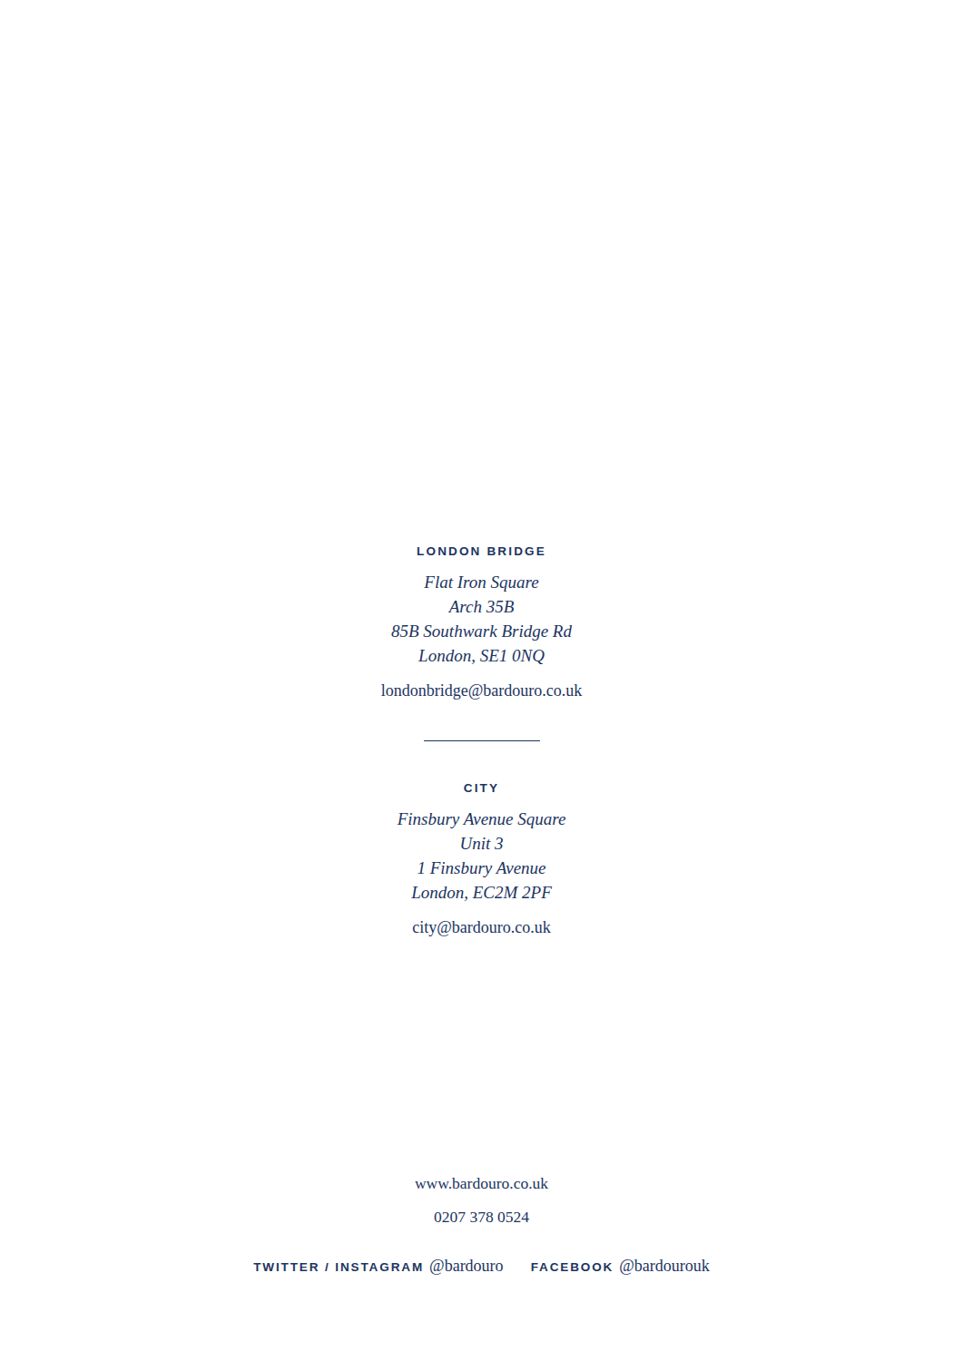London Bridge
Flat Iron Square Arch 35B 85B Southwark Bridge Rd London, SE1 0NQ
londonbridge@bardouro.co.uk
City
Finsbury Avenue Square Unit 3 1 Finsbury Avenue London, EC2M 2PF
city@bardouro.co.uk
www.bardouro.co.uk
0207 378 0524
Twitter / Instagram@bardouro Facebook@bardourouk